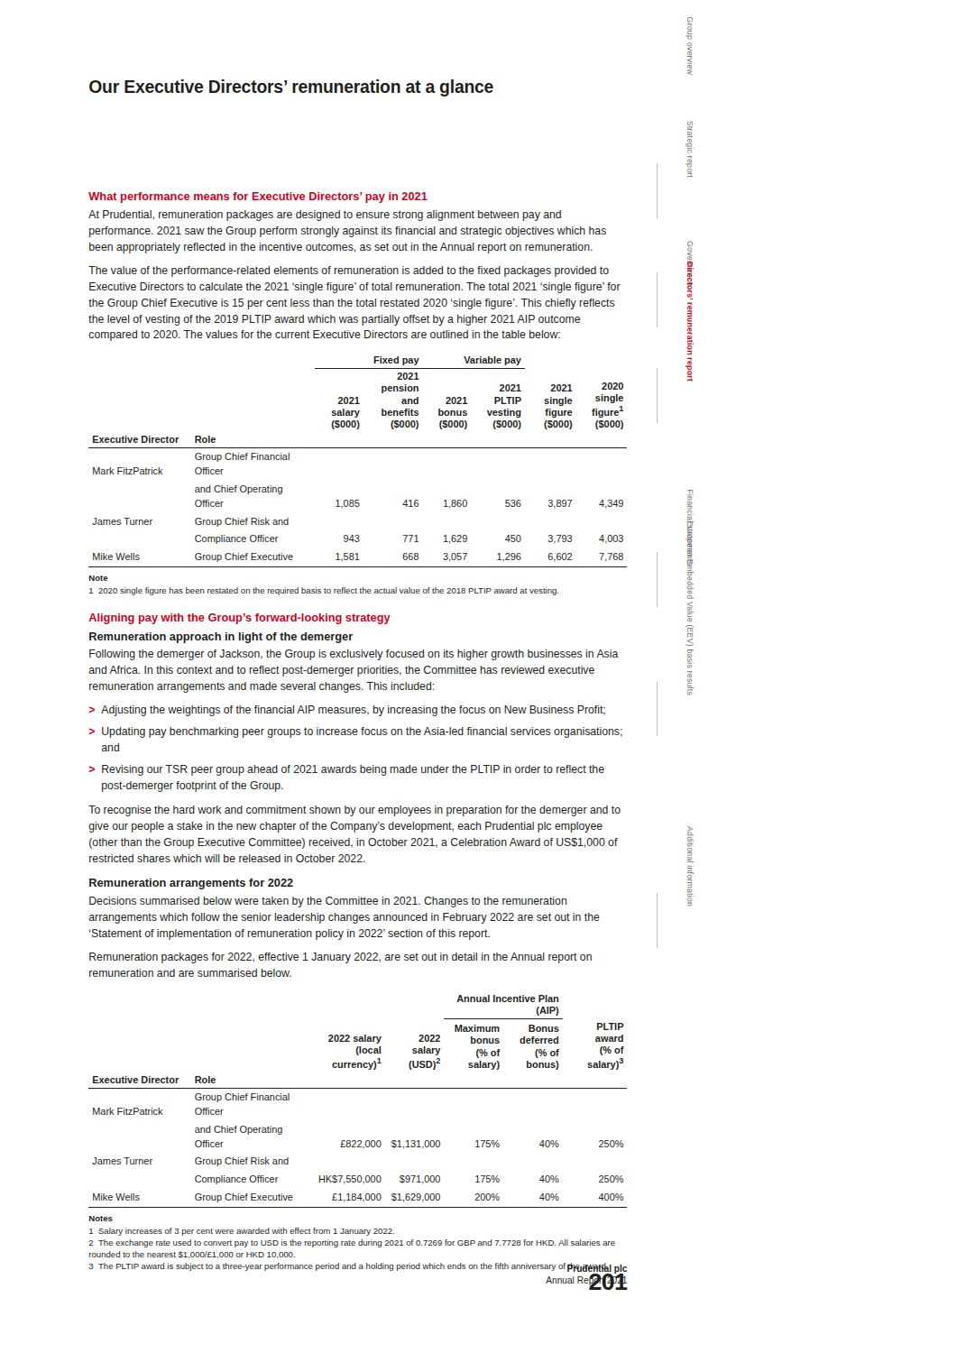Our Executive Directors’ remuneration at a glance
What performance means for Executive Directors’ pay in 2021
At Prudential, remuneration packages are designed to ensure strong alignment between pay and performance. 2021 saw the Group perform strongly against its financial and strategic objectives which has been appropriately reflected in the incentive outcomes, as set out in the Annual report on remuneration.
The value of the performance-related elements of remuneration is added to the fixed packages provided to Executive Directors to calculate the 2021 ‘single figure’ of total remuneration. The total 2021 ‘single figure’ for the Group Chief Executive is 15 per cent less than the total restated 2020 ‘single figure’. This chiefly reflects the level of vesting of the 2019 PLTIP award which was partially offset by a higher 2021 AIP outcome compared to 2020. The values for the current Executive Directors are outlined in the table below:
| | | Fixed pay | Variable pay | | |
| --- | --- | --- | --- | --- | --- |
| | | 2021 salary ($000) | 2021 pension and benefits ($000) | 2021 bonus ($000) | 2021 PLTIP vesting ($000) | 2021 single figure ($000) | 2020 single figure 1 ($000) |
| Executive Director | Role | | | | | | |
| Mark FitzPatrick | Group Chief Financial Officer | | | | | | |
| | and Chief Operating Officer | 1,085 | 416 | 1,860 | 536 | 3,897 | 4,349 |
| James Turner | Group Chief Risk and | | | | | | |
| | Compliance Officer | 943 | 771 | 1,629 | 450 | 3,793 | 4,003 |
| Mike Wells | Group Chief Executive | 1,581 | 668 | 3,057 | 1,296 | 6,602 | 7,768 |
Note
1 2020 single figure has been restated on the required basis to reflect the actual value of the 2018 PLTIP award at vesting.
Aligning pay with the Group’s forward-looking strategy
Remuneration approach in light of the demerger
Following the demerger of Jackson, the Group is exclusively focused on its higher growth businesses in Asia and Africa. In this context and to reflect post-demerger priorities, the Committee has reviewed executive remuneration arrangements and made several changes. This included:
Adjusting the weightings of the financial AIP measures, by increasing the focus on New Business Profit;
Updating pay benchmarking peer groups to increase focus on the Asia-led financial services organisations; and
Revising our TSR peer group ahead of 2021 awards being made under the PLTIP in order to reflect the post-demerger footprint of the Group.
To recognise the hard work and commitment shown by our employees in preparation for the demerger and to give our people a stake in the new chapter of the Company’s development, each Prudential plc employee (other than the Group Executive Committee) received, in October 2021, a Celebration Award of US$1,000 of restricted shares which will be released in October 2022.
Remuneration arrangements for 2022
Decisions summarised below were taken by the Committee in 2021. Changes to the remuneration arrangements which follow the senior leadership changes announced in February 2022 are set out in the ‘Statement of implementation of remuneration policy in 2022’ section of this report.
Remuneration packages for 2022, effective 1 January 2022, are set out in detail in the Annual report on remuneration and are summarised below.
| | | | | Annual Incentive Plan (AIP) | |
| --- | --- | --- | --- | --- | --- |
| | | 2022 salary (local currency) 1 | 2022 salary (USD) 2 | Maximum bonus (% of salary) | Bonus deferred (% of bonus) | PLTIP award (% of salary) 3 |
| Executive Director | Role | | | | | |
| Mark FitzPatrick | Group Chief Financial Officer | | | | | |
| | and Chief Operating Officer | £822,000 | $1,131,000 | 175% | 40% | 250% |
| James Turner | Group Chief Risk and | | | | | |
| | Compliance Officer | HK$7,550,000 | $971,000 | 175% | 40% | 250% |
| Mike Wells | Group Chief Executive | £1,184,000 | $1,629,000 | 200% | 40% | 400% |
Notes
1 Salary increases of 3 per cent were awarded with effect from 1 January 2022.
2 The exchange rate used to convert pay to USD is the reporting rate during 2021 of 0.7269 for GBP and 7.7728 for HKD. All salaries are rounded to the nearest $1,000/£1,000 or HKD 10,000.
3 The PLTIP award is subject to a three-year performance period and a holding period which ends on the fifth anniversary of the award.
Group overview
Strategic report
Governance
Directors’ remuneration report
Financial statements
European Embedded Value (EEV) basis results
Additional information
Prudential plc
Annual Report 2021
201